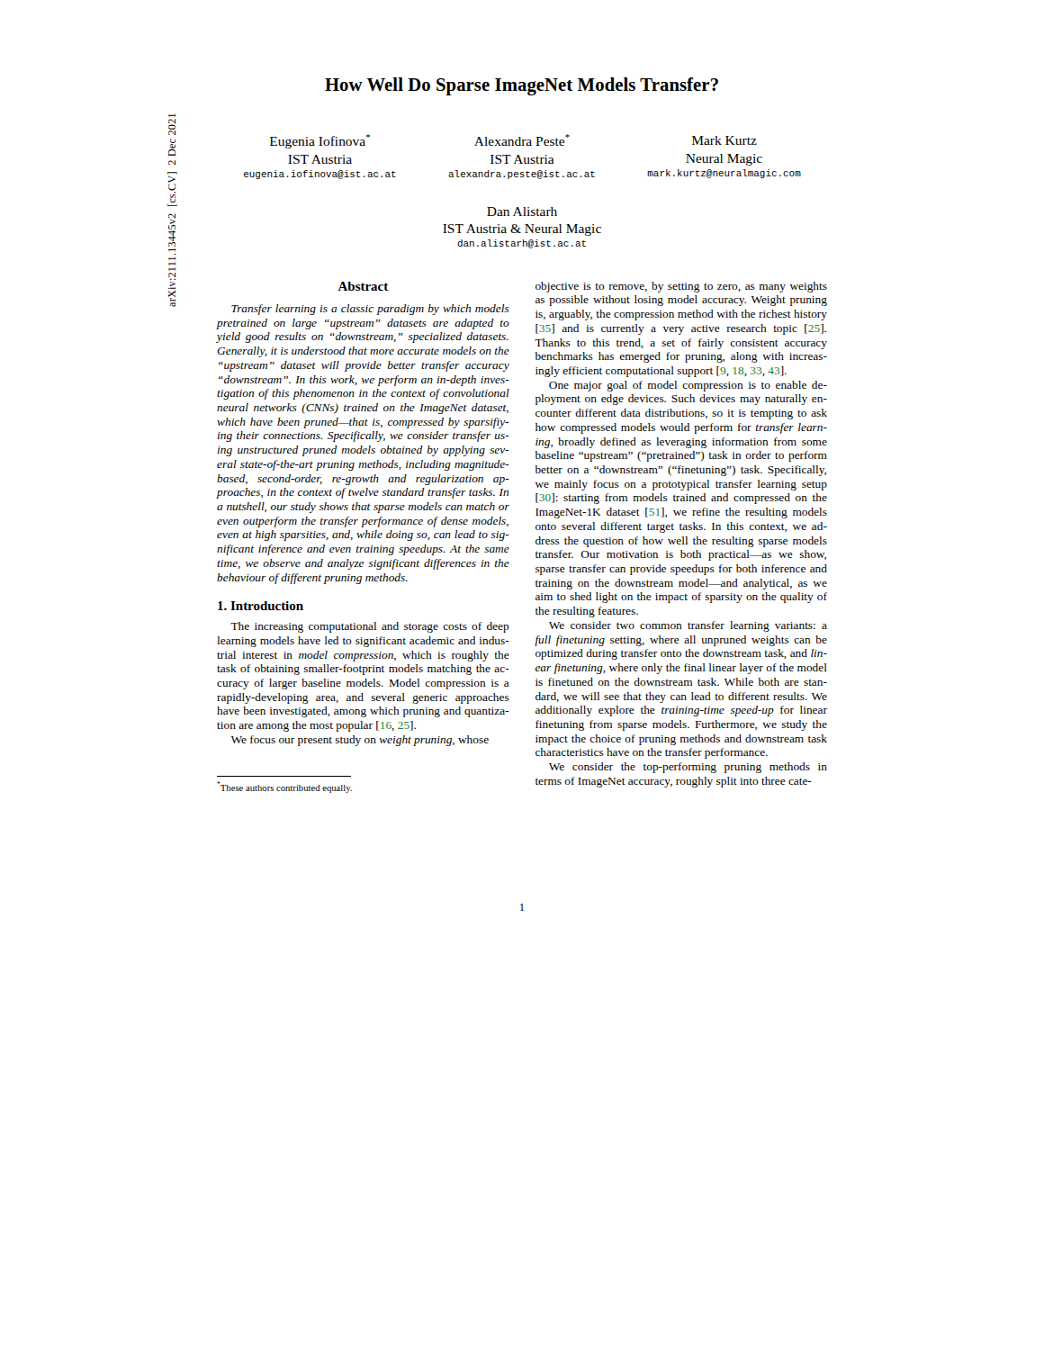arXiv:2111.13445v2 [cs.CV] 2 Dec 2021
How Well Do Sparse ImageNet Models Transfer?
| Eugenia Iofinova * IST Austria eugenia.iofinova@ist.ac.at | Alexandra Peste * IST Austria alexandra.peste@ist.ac.at | Mark Kurtz Neural Magic mark.kurtz@neuralmagic.com |
Dan Alistarh
IST Austria & Neural Magic
dan.alistarh@ist.ac.at
Abstract
Transfer learning is a classic paradigm by which models pretrained on large “upstream” datasets are adapted to yield good results on “downstream,” specialized datasets. Generally, it is understood that more accurate models on the “upstream” dataset will provide better transfer accuracy “downstream”. In this work, we perform an in-depth investigation of this phenomenon in the context of convolutional neural networks (CNNs) trained on the ImageNet dataset, which have been pruned—that is, compressed by sparsifiying their connections. Specifically, we consider transfer using unstructured pruned models obtained by applying several state-of-the-art pruning methods, including magnitude-based, second-order, re-growth and regularization approaches, in the context of twelve standard transfer tasks. In a nutshell, our study shows that sparse models can match or even outperform the transfer performance of dense models, even at high sparsities, and, while doing so, can lead to significant inference and even training speedups. At the same time, we observe and analyze significant differences in the behaviour of different pruning methods.
1. Introduction
The increasing computational and storage costs of deep learning models have led to significant academic and industrial interest in model compression, which is roughly the task of obtaining smaller-footprint models matching the accuracy of larger baseline models. Model compression is a rapidly-developing area, and several generic approaches have been investigated, among which pruning and quantization are among the most popular [16, 25].
We focus our present study on weight pruning, whose
*These authors contributed equally.
objective is to remove, by setting to zero, as many weights as possible without losing model accuracy. Weight pruning is, arguably, the compression method with the richest history [35] and is currently a very active research topic [25]. Thanks to this trend, a set of fairly consistent accuracy benchmarks has emerged for pruning, along with increasingly efficient computational support [9, 18, 33, 43].
One major goal of model compression is to enable deployment on edge devices. Such devices may naturally encounter different data distributions, so it is tempting to ask how compressed models would perform for transfer learning, broadly defined as leveraging information from some baseline “upstream” (“pretrained”) task in order to perform better on a “downstream” (“finetuning”) task. Specifically, we mainly focus on a prototypical transfer learning setup [30]: starting from models trained and compressed on the ImageNet-1K dataset [51], we refine the resulting models onto several different target tasks. In this context, we address the question of how well the resulting sparse models transfer. Our motivation is both practical—as we show, sparse transfer can provide speedups for both inference and training on the downstream model—and analytical, as we aim to shed light on the impact of sparsity on the quality of the resulting features.
We consider two common transfer learning variants: a full finetuning setting, where all unpruned weights can be optimized during transfer onto the downstream task, and linear finetuning, where only the final linear layer of the model is finetuned on the downstream task. While both are standard, we will see that they can lead to different results. We additionally explore the training-time speed-up for linear finetuning from sparse models. Furthermore, we study the impact the choice of pruning methods and downstream task characteristics have on the transfer performance.
We consider the top-performing pruning methods in terms of ImageNet accuracy, roughly split into three cate-
1